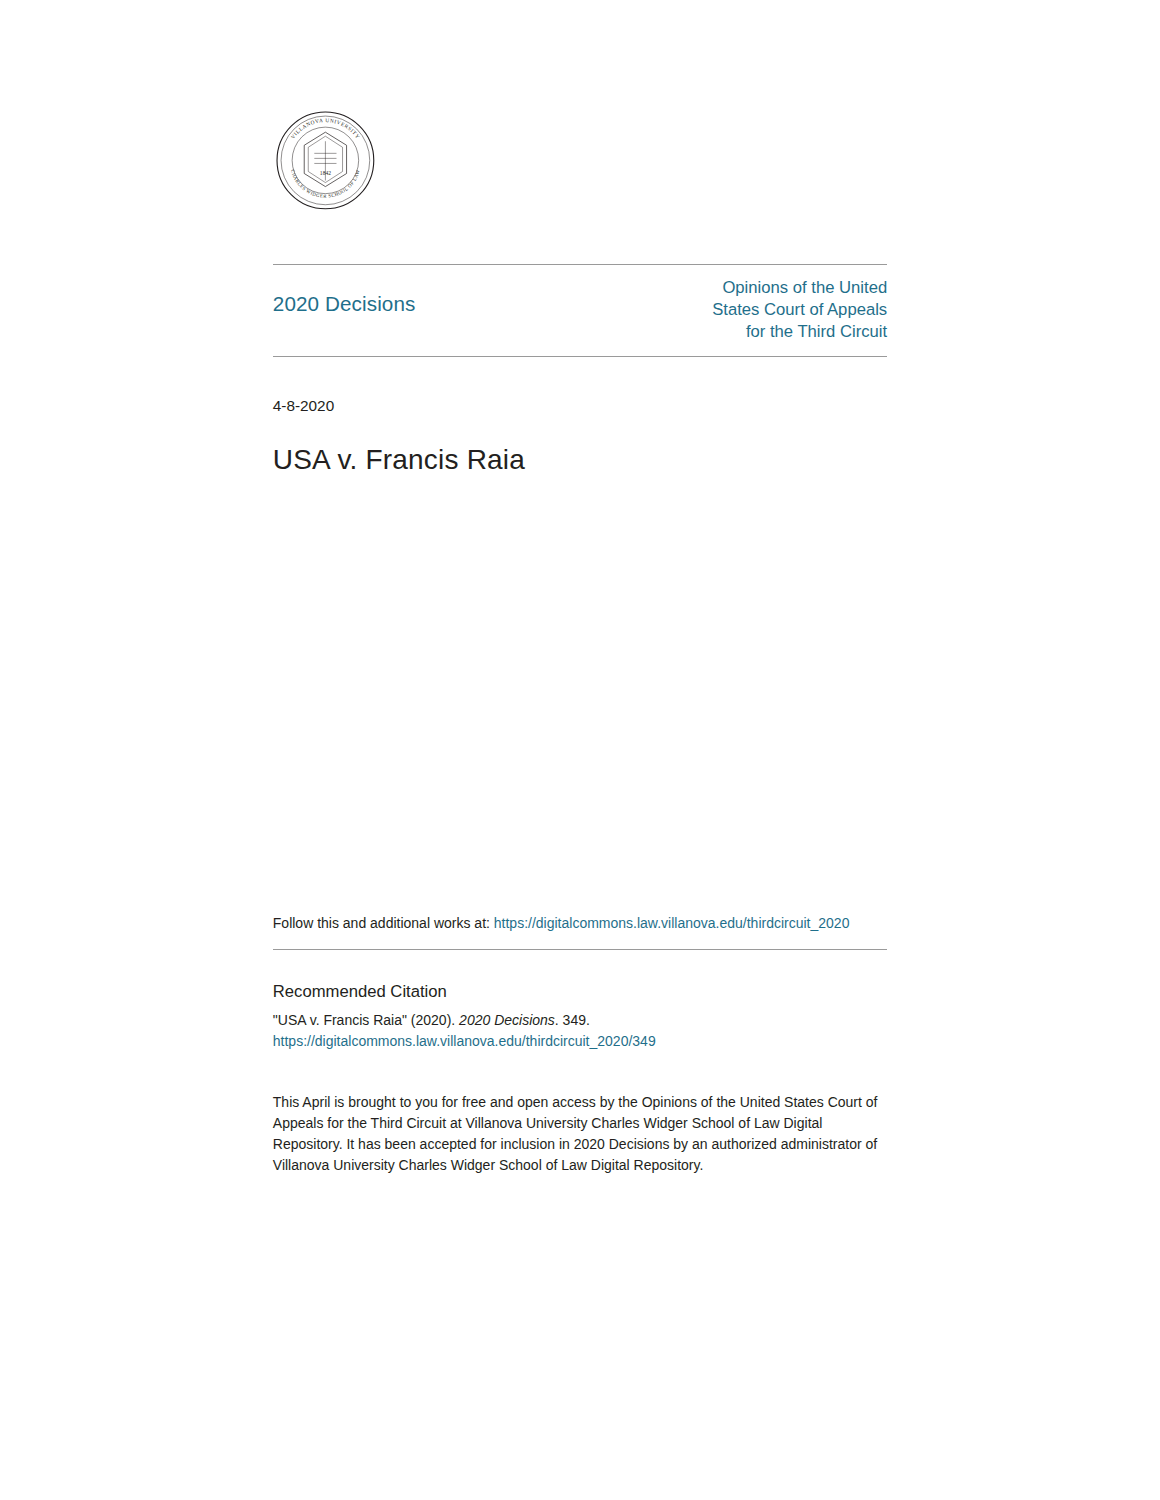1842 VILLANOVA UNIVERSITY CHARLES WIDGER SCHOOL OF LAW
2020 Decisions
Opinions of the United
States Court of Appeals
for the Third Circuit
4-8-2020
USA v. Francis Raia
Follow this and additional works at: https://digitalcommons.law.villanova.edu/thirdcircuit_2020
Recommended Citation
"USA v. Francis Raia" (2020). 2020 Decisions. 349.
https://digitalcommons.law.villanova.edu/thirdcircuit_2020/349
This April is brought to you for free and open access by the Opinions of the United States Court of Appeals for the Third Circuit at Villanova University Charles Widger School of Law Digital Repository. It has been accepted for inclusion in 2020 Decisions by an authorized administrator of Villanova University Charles Widger School of Law Digital Repository.